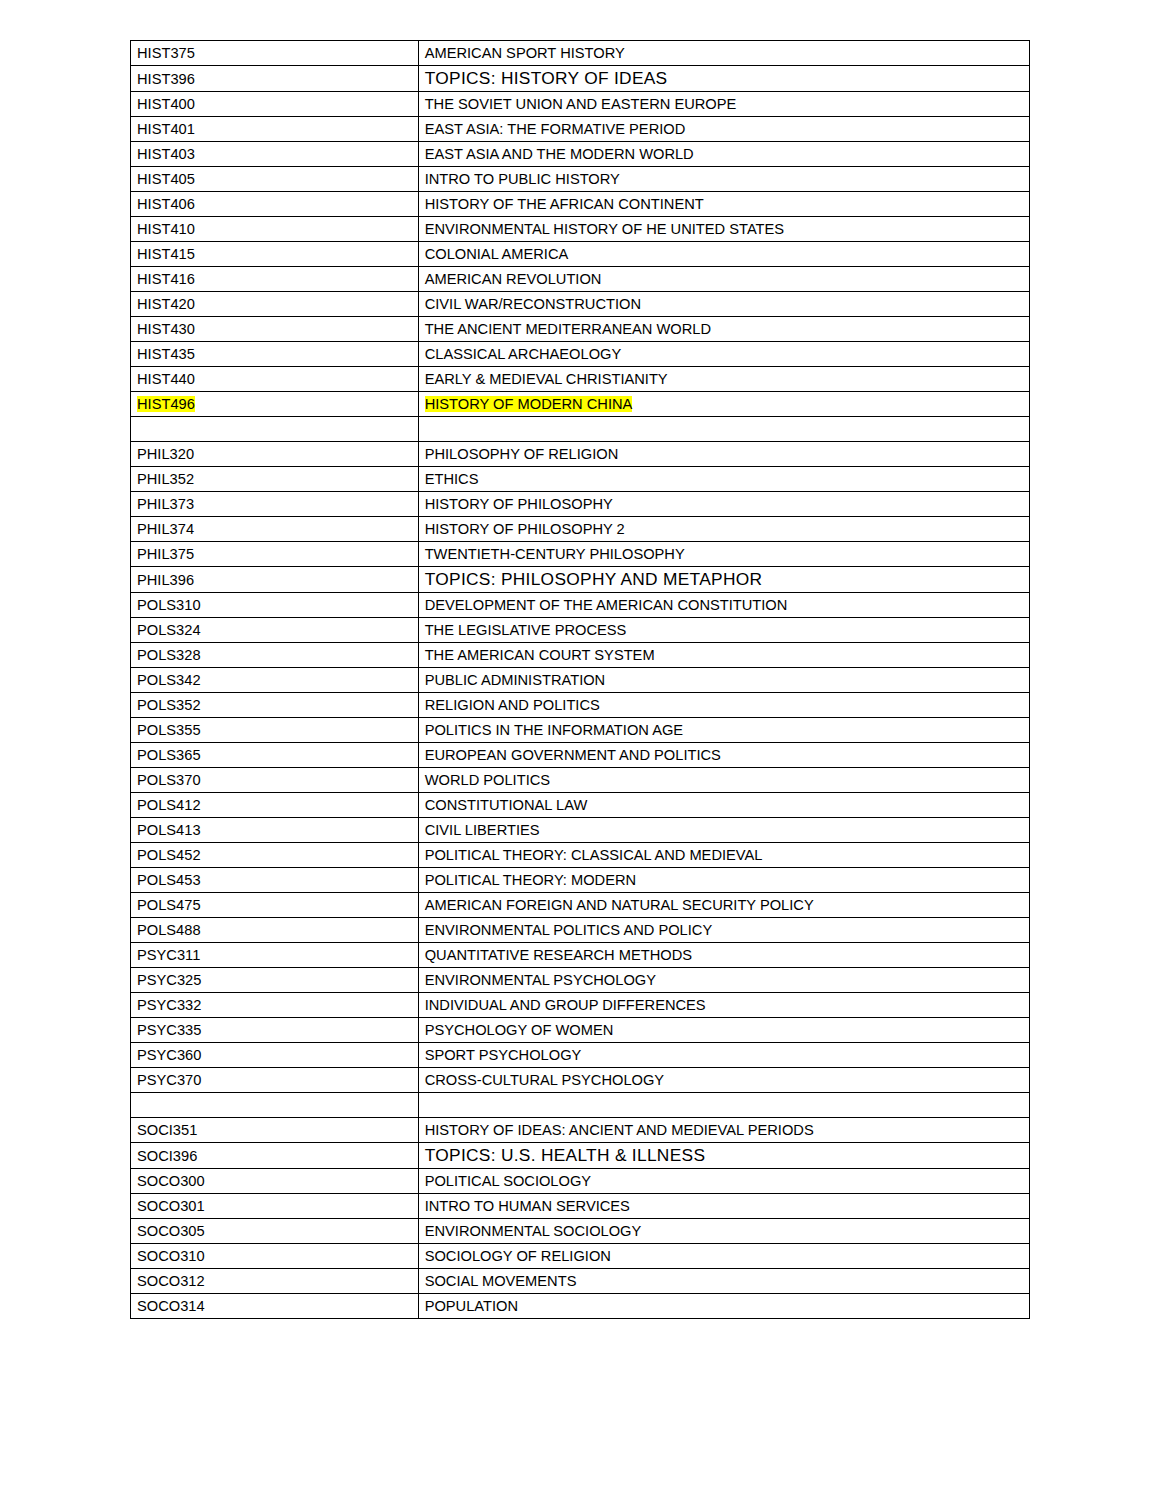| HIST375 | AMERICAN SPORT HISTORY |
| HIST396 | TOPICS: HISTORY OF IDEAS |
| HIST400 | THE SOVIET UNION AND EASTERN EUROPE |
| HIST401 | EAST ASIA: THE FORMATIVE PERIOD |
| HIST403 | EAST ASIA AND THE MODERN WORLD |
| HIST405 | INTRO TO PUBLIC HISTORY |
| HIST406 | HISTORY OF THE AFRICAN CONTINENT |
| HIST410 | ENVIRONMENTAL HISTORY OF HE UNITED STATES |
| HIST415 | COLONIAL AMERICA |
| HIST416 | AMERICAN REVOLUTION |
| HIST420 | CIVIL WAR/RECONSTRUCTION |
| HIST430 | THE ANCIENT MEDITERRANEAN WORLD |
| HIST435 | CLASSICAL ARCHAEOLOGY |
| HIST440 | EARLY & MEDIEVAL CHRISTIANITY |
| HIST496 | HISTORY OF MODERN CHINA |
| PHIL320 | PHILOSOPHY OF RELIGION |
| PHIL352 | ETHICS |
| PHIL373 | HISTORY OF PHILOSOPHY |
| PHIL374 | HISTORY OF PHILOSOPHY 2 |
| PHIL375 | TWENTIETH-CENTURY PHILOSOPHY |
| PHIL396 | TOPICS: PHILOSOPHY AND METAPHOR |
| POLS310 | DEVELOPMENT OF THE AMERICAN CONSTITUTION |
| POLS324 | THE LEGISLATIVE PROCESS |
| POLS328 | THE AMERICAN COURT SYSTEM |
| POLS342 | PUBLIC ADMINISTRATION |
| POLS352 | RELIGION AND POLITICS |
| POLS355 | POLITICS IN THE INFORMATION AGE |
| POLS365 | EUROPEAN GOVERNMENT AND POLITICS |
| POLS370 | WORLD POLITICS |
| POLS412 | CONSTITUTIONAL LAW |
| POLS413 | CIVIL LIBERTIES |
| POLS452 | POLITICAL THEORY: CLASSICAL AND MEDIEVAL |
| POLS453 | POLITICAL THEORY: MODERN |
| POLS475 | AMERICAN FOREIGN AND NATURAL SECURITY POLICY |
| POLS488 | ENVIRONMENTAL POLITICS AND POLICY |
| PSYC311 | QUANTITATIVE RESEARCH METHODS |
| PSYC325 | ENVIRONMENTAL PSYCHOLOGY |
| PSYC332 | INDIVIDUAL AND GROUP DIFFERENCES |
| PSYC335 | PSYCHOLOGY OF WOMEN |
| PSYC360 | SPORT PSYCHOLOGY |
| PSYC370 | CROSS-CULTURAL PSYCHOLOGY |
| SOCI351 | HISTORY OF IDEAS: ANCIENT AND MEDIEVAL PERIODS |
| SOCI396 | TOPICS: U.S. HEALTH & ILLNESS |
| SOCO300 | POLITICAL SOCIOLOGY |
| SOCO301 | INTRO TO HUMAN SERVICES |
| SOCO305 | ENVIRONMENTAL SOCIOLOGY |
| SOCO310 | SOCIOLOGY OF RELIGION |
| SOCO312 | SOCIAL MOVEMENTS |
| SOCO314 | POPULATION |